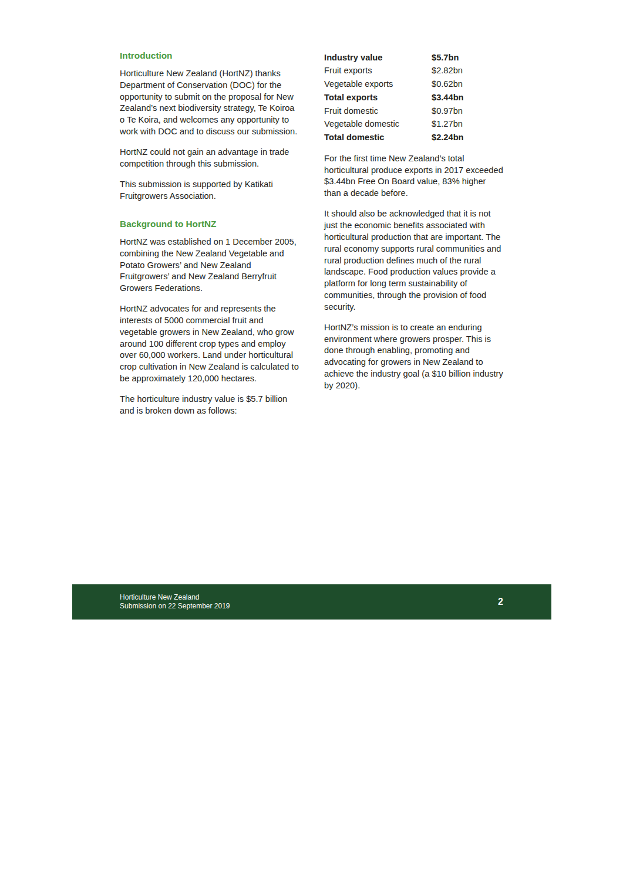Introduction
Horticulture New Zealand (HortNZ) thanks Department of Conservation (DOC) for the opportunity to submit on the proposal for New Zealand’s next biodiversity strategy, Te Koiroa o Te Koira, and welcomes any opportunity to work with DOC and to discuss our submission.
HortNZ could not gain an advantage in trade competition through this submission.
This submission is supported by Katikati Fruitgrowers Association.
Background to HortNZ
HortNZ was established on 1 December 2005, combining the New Zealand Vegetable and Potato Growers’ and New Zealand Fruitgrowers’ and New Zealand Berryfruit Growers Federations.
HortNZ advocates for and represents the interests of 5000 commercial fruit and vegetable growers in New Zealand, who grow around 100 different crop types and employ over 60,000 workers. Land under horticultural crop cultivation in New Zealand is calculated to be approximately 120,000 hectares.
The horticulture industry value is $5.7 billion and is broken down as follows:
| Industry value | $5.7bn |
| Fruit exports | $2.82bn |
| Vegetable exports | $0.62bn |
| Total exports | $3.44bn |
| Fruit domestic | $0.97bn |
| Vegetable domestic | $1.27bn |
| Total domestic | $2.24bn |
For the first time New Zealand’s total horticultural produce exports in 2017 exceeded $3.44bn Free On Board value, 83% higher than a decade before.
It should also be acknowledged that it is not just the economic benefits associated with horticultural production that are important. The rural economy supports rural communities and rural production defines much of the rural landscape. Food production values provide a platform for long term sustainability of communities, through the provision of food security.
HortNZ’s mission is to create an enduring environment where growers prosper. This is done through enabling, promoting and advocating for growers in New Zealand to achieve the industry goal (a $10 billion industry by 2020).
Horticulture New Zealand
Submission on 22 September 2019
2